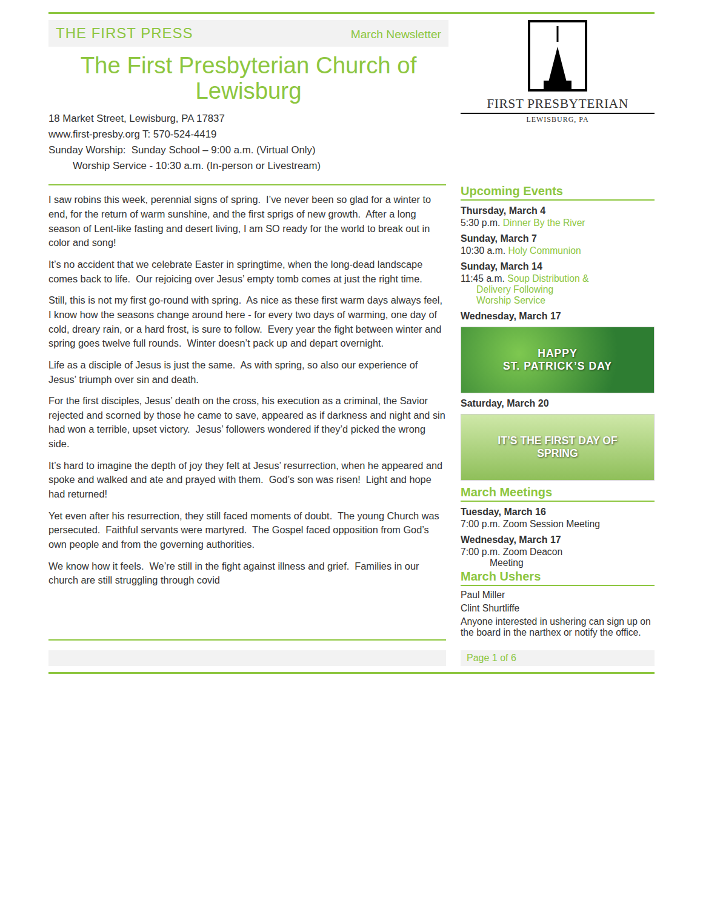THE FIRST PRESS March Newsletter
The First Presbyterian Church of Lewisburg
18 Market Street, Lewisburg, PA 17837
www.first-presby.org T: 570-524-4419
Sunday Worship: Sunday School – 9:00 a.m. (Virtual Only)
Worship Service - 10:30 a.m. (In-person or Livestream)
FIRST PRESBYTERIAN
LEWISBURG, PA
I saw robins this week, perennial signs of spring. I’ve never been so glad for a winter to end, for the return of warm sunshine, and the first sprigs of new growth. After a long season of Lent-like fasting and desert living, I am SO ready for the world to break out in color and song!
It’s no accident that we celebrate Easter in springtime, when the long-dead landscape comes back to life. Our rejoicing over Jesus’ empty tomb comes at just the right time.
Still, this is not my first go-round with spring. As nice as these first warm days always feel, I know how the seasons change around here - for every two days of warming, one day of cold, dreary rain, or a hard frost, is sure to follow. Every year the fight between winter and spring goes twelve full rounds. Winter doesn’t pack up and depart overnight.
Life as a disciple of Jesus is just the same. As with spring, so also our experience of Jesus’ triumph over sin and death.
For the first disciples, Jesus’ death on the cross, his execution as a criminal, the Savior rejected and scorned by those he came to save, appeared as if darkness and night and sin had won a terrible, upset victory. Jesus’ followers wondered if they’d picked the wrong side.
It’s hard to imagine the depth of joy they felt at Jesus’ resurrection, when he appeared and spoke and walked and ate and prayed with them. God’s son was risen! Light and hope had returned!
Yet even after his resurrection, they still faced moments of doubt. The young Church was persecuted. Faithful servants were martyred. The Gospel faced opposition from God’s own people and from the governing authorities.
We know how it feels. We’re still in the fight against illness and grief. Families in our church are still struggling through covid
Upcoming Events
Thursday, March 4
5:30 p.m. Dinner By the River
Sunday, March 7
10:30 a.m. Holy Communion
Sunday, March 14
11:45 a.m. Soup Distribution &
Delivery Following
Worship Service
Wednesday, March 17
HAPPY
ST. PATRICK’S DAY
Saturday, March 20
IT’S THE FIRST DAY OF
SPRING
March Meetings
Tuesday, March 16
7:00 p.m. Zoom Session Meeting
Wednesday, March 17
7:00 p.m. Zoom Deacon
Meeting
March Ushers
Paul Miller
Clint Shurtliffe
Anyone interested in ushering can sign up on the board in the narthex or notify the office.
Page 1 of 6